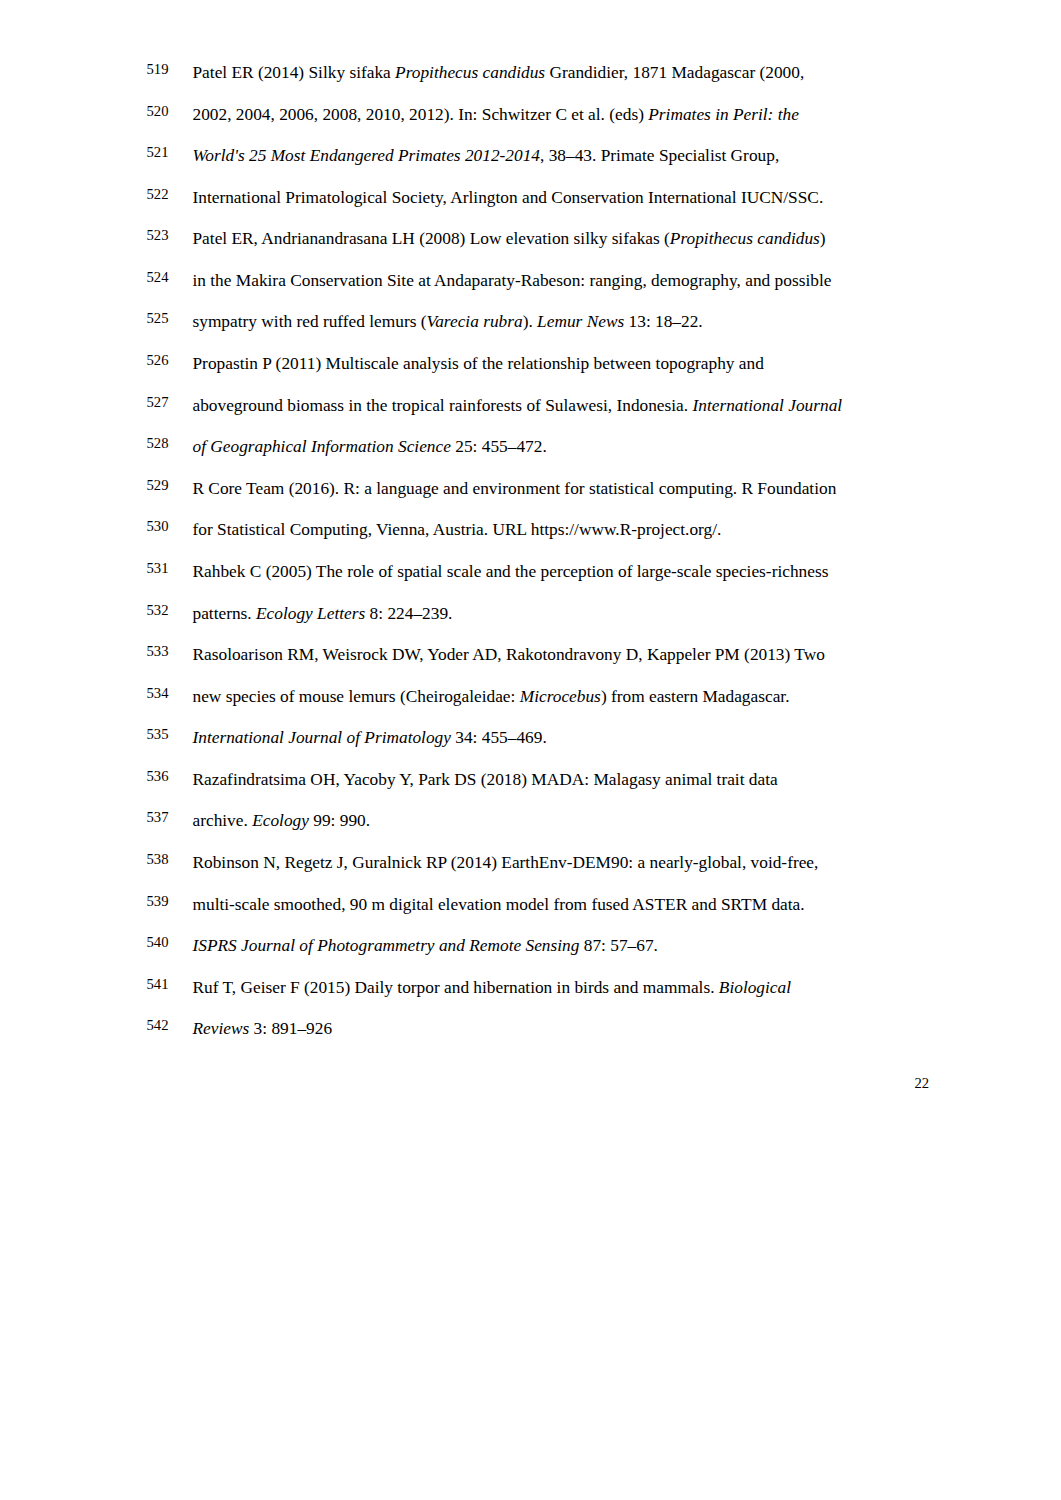Patel ER (2014) Silky sifaka Propithecus candidus Grandidier, 1871 Madagascar (2000,
2002, 2004, 2006, 2008, 2010, 2012). In: Schwitzer C et al. (eds) Primates in Peril: the
World's 25 Most Endangered Primates 2012-2014, 38–43. Primate Specialist Group,
International Primatological Society, Arlington and Conservation International IUCN/SSC.
Patel ER, Andrianandrasana LH (2008) Low elevation silky sifakas (Propithecus candidus)
in the Makira Conservation Site at Andaparaty-Rabeson: ranging, demography, and possible
sympatry with red ruffed lemurs (Varecia rubra). Lemur News 13: 18–22.
Propastin P (2011) Multiscale analysis of the relationship between topography and
aboveground biomass in the tropical rainforests of Sulawesi, Indonesia. International Journal
of Geographical Information Science 25: 455–472.
R Core Team (2016). R: a language and environment for statistical computing. R Foundation
for Statistical Computing, Vienna, Austria. URL https://www.R-project.org/.
Rahbek C (2005) The role of spatial scale and the perception of large-scale species-richness
patterns. Ecology Letters 8: 224–239.
Rasoloarison RM, Weisrock DW, Yoder AD, Rakotondravony D, Kappeler PM (2013) Two
new species of mouse lemurs (Cheirogaleidae: Microcebus) from eastern Madagascar.
International Journal of Primatology 34: 455–469.
Razafindratsima OH, Yacoby Y, Park DS (2018) MADA: Malagasy animal trait data
archive. Ecology 99: 990.
Robinson N, Regetz J, Guralnick RP (2014) EarthEnv-DEM90: a nearly-global, void-free,
multi-scale smoothed, 90 m digital elevation model from fused ASTER and SRTM data.
ISPRS Journal of Photogrammetry and Remote Sensing 87: 57–67.
Ruf T, Geiser F (2015) Daily torpor and hibernation in birds and mammals. Biological
Reviews 3: 891–926
22